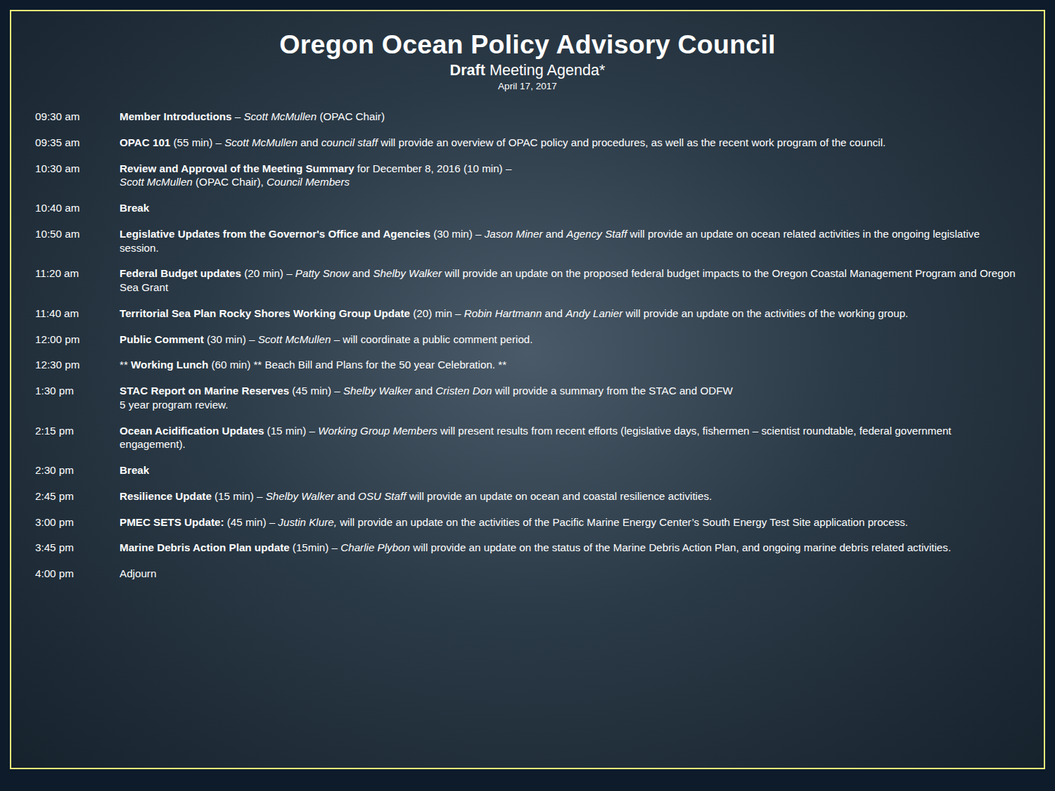Oregon Ocean Policy Advisory Council
Draft Meeting Agenda*
April 17, 2017
| 09:30 am | Member Introductions – Scott McMullen (OPAC Chair) |
| 09:35 am | OPAC 101 (55 min) – Scott McMullen and council staff will provide an overview of OPAC policy and procedures, as well as the recent work program of the council. |
| 10:30 am | Review and Approval of the Meeting Summary for December 8, 2016 (10 min) – Scott McMullen (OPAC Chair), Council Members |
| 10:40 am | Break |
| 10:50 am | Legislative Updates from the Governor's Office and Agencies (30 min) – Jason Miner and Agency Staff will provide an update on ocean related activities in the ongoing legislative session. |
| 11:20 am | Federal Budget updates (20 min) – Patty Snow and Shelby Walker will provide an update on the proposed federal budget impacts to the Oregon Coastal Management Program and Oregon Sea Grant |
| 11:40 am | Territorial Sea Plan Rocky Shores Working Group Update (20) min – Robin Hartmann and Andy Lanier will provide an update on the activities of the working group. |
| 12:00 pm | Public Comment (30 min) – Scott McMullen – will coordinate a public comment period. |
| 12:30 pm | ** Working Lunch (60 min) ** Beach Bill and Plans for the 50 year Celebration. ** |
| 1:30 pm | STAC Report on Marine Reserves (45 min) – Shelby Walker and Cristen Don will provide a summary from the STAC and ODFW 5 year program review. |
| 2:15 pm | Ocean Acidification Updates (15 min) – Working Group Members will present results from recent efforts (legislative days, fishermen – scientist roundtable, federal government engagement). |
| 2:30 pm | Break |
| 2:45 pm | Resilience Update (15 min) – Shelby Walker and OSU Staff will provide an update on ocean and coastal resilience activities. |
| 3:00 pm | PMEC SETS Update: (45 min) – Justin Klure, will provide an update on the activities of the Pacific Marine Energy Center’s South Energy Test Site application process. |
| 3:45 pm | Marine Debris Action Plan update (15min) – Charlie Plybon will provide an update on the status of the Marine Debris Action Plan, and ongoing marine debris related activities. |
| 4:00 pm | Adjourn |